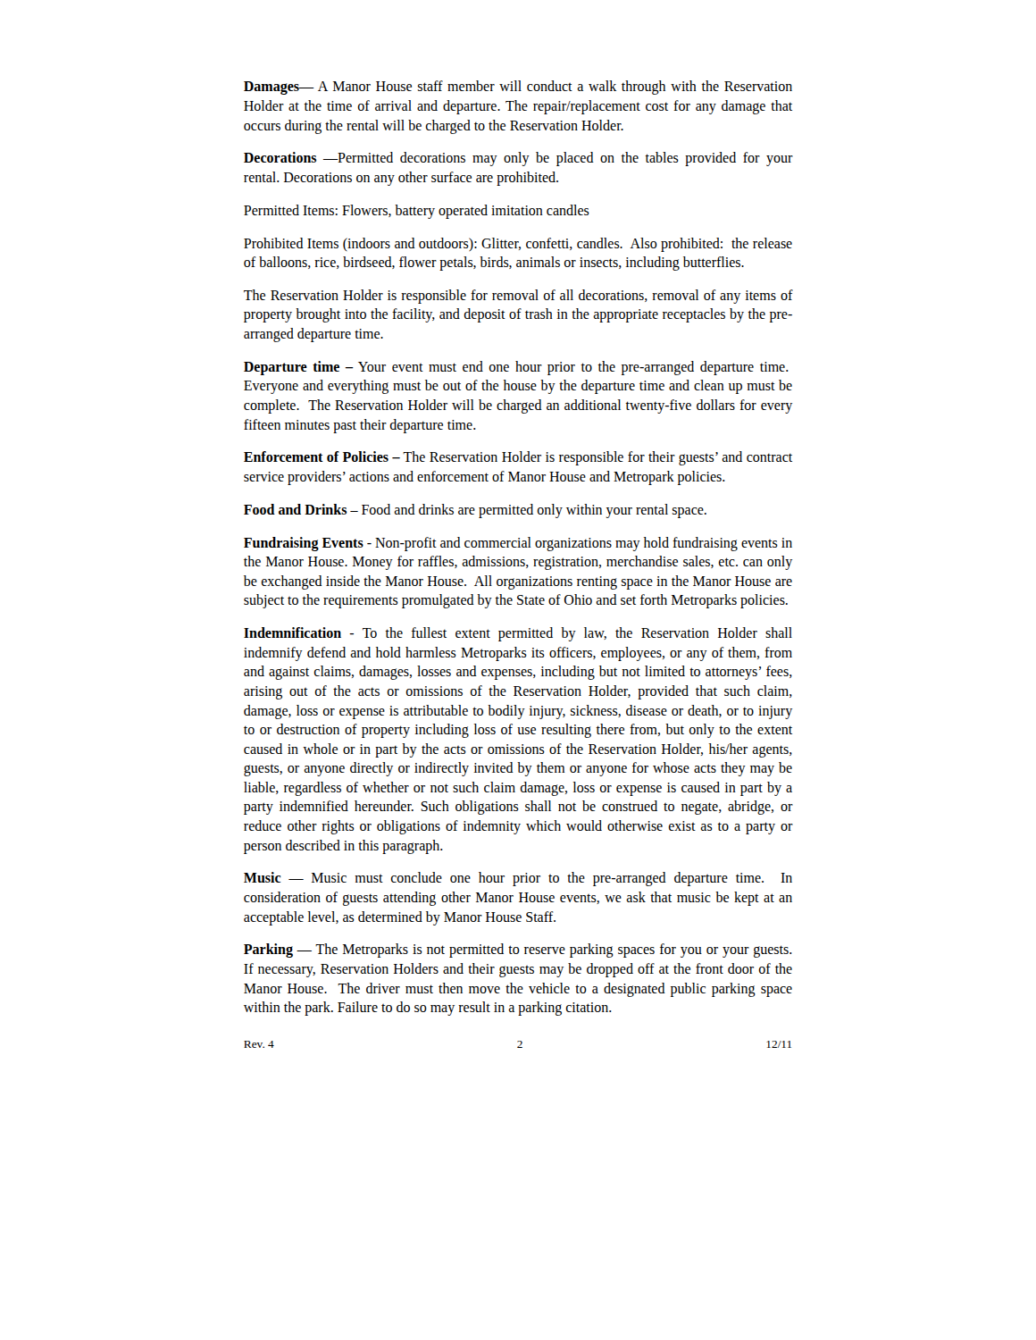Damages— A Manor House staff member will conduct a walk through with the Reservation Holder at the time of arrival and departure. The repair/replacement cost for any damage that occurs during the rental will be charged to the Reservation Holder.
Decorations —Permitted decorations may only be placed on the tables provided for your rental. Decorations on any other surface are prohibited.
Permitted Items: Flowers, battery operated imitation candles
Prohibited Items (indoors and outdoors): Glitter, confetti, candles. Also prohibited: the release of balloons, rice, birdseed, flower petals, birds, animals or insects, including butterflies.
The Reservation Holder is responsible for removal of all decorations, removal of any items of property brought into the facility, and deposit of trash in the appropriate receptacles by the pre-arranged departure time.
Departure time – Your event must end one hour prior to the pre-arranged departure time. Everyone and everything must be out of the house by the departure time and clean up must be complete. The Reservation Holder will be charged an additional twenty-five dollars for every fifteen minutes past their departure time.
Enforcement of Policies – The Reservation Holder is responsible for their guests’ and contract service providers’ actions and enforcement of Manor House and Metropark policies.
Food and Drinks – Food and drinks are permitted only within your rental space.
Fundraising Events - Non-profit and commercial organizations may hold fundraising events in the Manor House. Money for raffles, admissions, registration, merchandise sales, etc. can only be exchanged inside the Manor House. All organizations renting space in the Manor House are subject to the requirements promulgated by the State of Ohio and set forth Metroparks policies.
Indemnification - To the fullest extent permitted by law, the Reservation Holder shall indemnify defend and hold harmless Metroparks its officers, employees, or any of them, from and against claims, damages, losses and expenses, including but not limited to attorneys’ fees, arising out of the acts or omissions of the Reservation Holder, provided that such claim, damage, loss or expense is attributable to bodily injury, sickness, disease or death, or to injury to or destruction of property including loss of use resulting there from, but only to the extent caused in whole or in part by the acts or omissions of the Reservation Holder, his/her agents, guests, or anyone directly or indirectly invited by them or anyone for whose acts they may be liable, regardless of whether or not such claim damage, loss or expense is caused in part by a party indemnified hereunder. Such obligations shall not be construed to negate, abridge, or reduce other rights or obligations of indemnity which would otherwise exist as to a party or person described in this paragraph.
Music — Music must conclude one hour prior to the pre-arranged departure time. In consideration of guests attending other Manor House events, we ask that music be kept at an acceptable level, as determined by Manor House Staff.
Parking — The Metroparks is not permitted to reserve parking spaces for you or your guests. If necessary, Reservation Holders and their guests may be dropped off at the front door of the Manor House. The driver must then move the vehicle to a designated public parking space within the park. Failure to do so may result in a parking citation.
Rev. 4 2 12/11